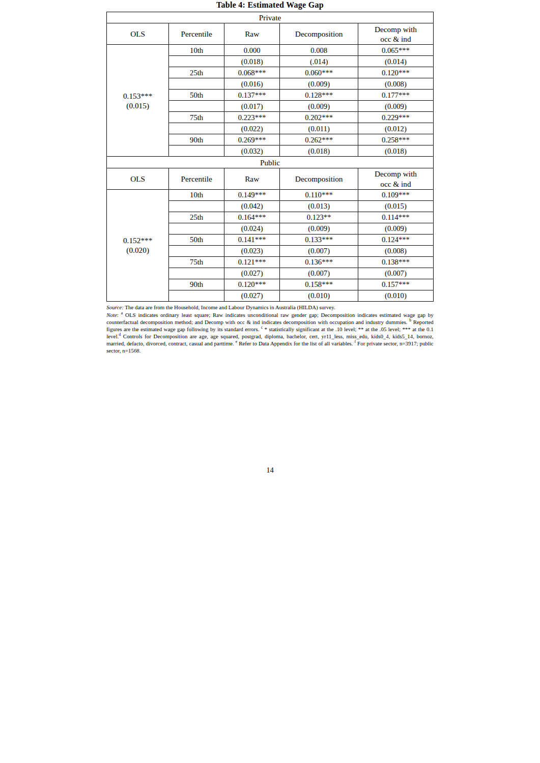Table 4: Estimated Wage Gap
| Private |
| OLS | Percentile | Raw | Decomposition | Decomp with occ & ind |
| 0.153*** (0.015) | 10th | 0.000 | 0.008 | 0.065*** |
| | (0.018) | (.014) | (0.014) |
| 25th | 0.068*** | 0.060*** | 0.120*** |
| | (0.016) | (0.009) | (0.008) |
| 50th | 0.137*** | 0.128*** | 0.177*** |
| | (0.017) | (0.009) | (0.009) |
| 75th | 0.223*** | 0.202*** | 0.229*** |
| | (0.022) | (0.011) | (0.012) |
| 90th | 0.269*** | 0.262*** | 0.258*** |
| | (0.032) | (0.018) | (0.018) |
| Public |
| OLS | Percentile | Raw | Decomposition | Decomp with occ & ind |
| 0.152*** (0.020) | 10th | 0.149*** | 0.110*** | 0.109*** |
| | (0.042) | (0.013) | (0.015) |
| 25th | 0.164*** | 0.123** | 0.114*** |
| | (0.024) | (0.009) | (0.009) |
| 50th | 0.141*** | 0.133*** | 0.124*** |
| | (0.023) | (0.007) | (0.008) |
| 75th | 0.121*** | 0.136*** | 0.138*** |
| | (0.027) | (0.007) | (0.007) |
| 90th | 0.120*** | 0.158*** | 0.157*** |
| | (0.027) | (0.010) | (0.010) |
Source: The data are from the Household, Income and Labour Dynamics in Australia (HILDA) survey.
Note: a OLS indicates ordinary least square; Raw indicates unconditional raw gender gap; Decomposition indicates estimated wage gap by counterfactual decomposition method; and Decomp with occ & ind indicates decomposition with occupation and industry dummies. b Reported figures are the estimated wage gap following by its standard errors. c * statistically significant at the .10 level; ** at the .05 level; *** at the 0.1 level.d Controls for Decomposition are age, age squared, postgrad, diploma, bachelor, cert, yr11_less, miss_edu, kids0_4, kids5_14, bornoz, married, defacto, divorced, contract, casual and parttime. e Refer to Data Appendix for the list of all variables. f For private sector, n=3917; public sector, n=1568.
14